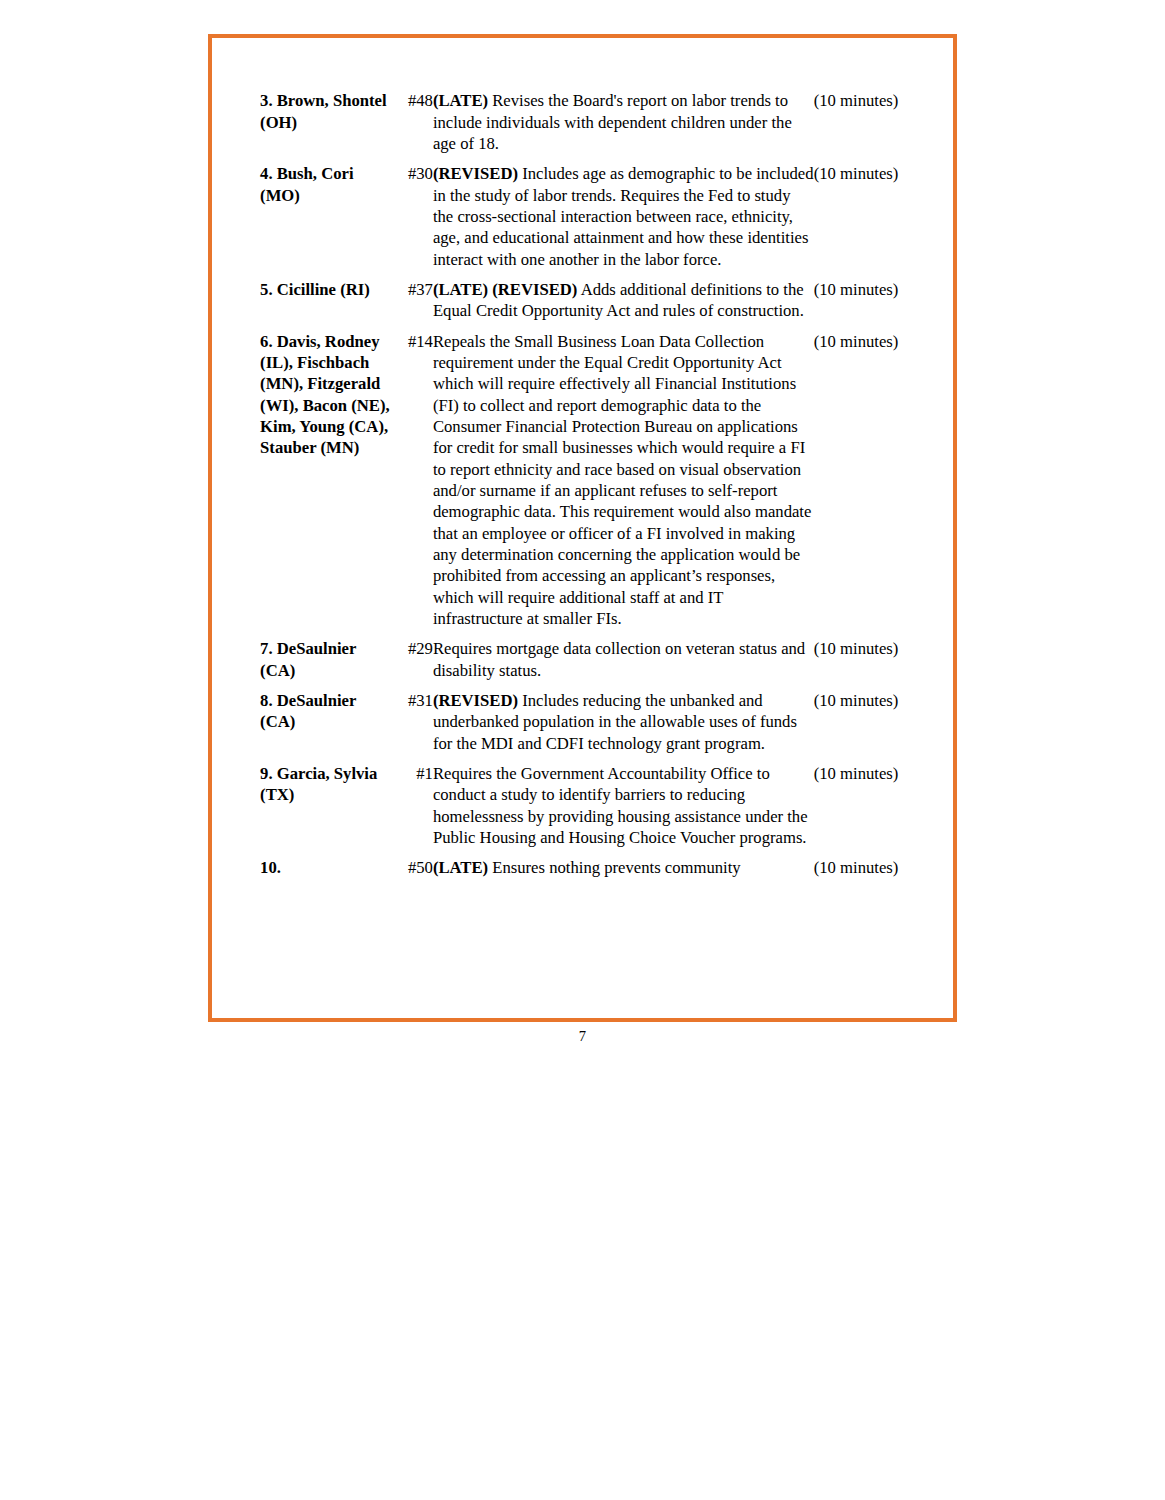| 3. Brown, Shontel (OH) | #48 | (LATE) Revises the Board's report on labor trends to include individuals with dependent children under the age of 18. | (10 minutes) |
| 4. Bush, Cori (MO) | #30 | (REVISED) Includes age as demographic to be included in the study of labor trends. Requires the Fed to study the cross-sectional interaction between race, ethnicity, age, and educational attainment and how these identities interact with one another in the labor force. | (10 minutes) |
| 5. Cicilline (RI) | #37 | (LATE) (REVISED) Adds additional definitions to the Equal Credit Opportunity Act and rules of construction. | (10 minutes) |
| 6. Davis, Rodney (IL), Fischbach (MN), Fitzgerald (WI), Bacon (NE), Kim, Young (CA), Stauber (MN) | #14 | Repeals the Small Business Loan Data Collection requirement under the Equal Credit Opportunity Act which will require effectively all Financial Institutions (FI) to collect and report demographic data to the Consumer Financial Protection Bureau on applications for credit for small businesses which would require a FI to report ethnicity and race based on visual observation and/or surname if an applicant refuses to self-report demographic data. This requirement would also mandate that an employee or officer of a FI involved in making any determination concerning the application would be prohibited from accessing an applicant’s responses, which will require additional staff at and IT infrastructure at smaller FIs. | (10 minutes) |
| 7. DeSaulnier (CA) | #29 | Requires mortgage data collection on veteran status and disability status. | (10 minutes) |
| 8. DeSaulnier (CA) | #31 | (REVISED) Includes reducing the unbanked and underbanked population in the allowable uses of funds for the MDI and CDFI technology grant program. | (10 minutes) |
| 9. Garcia, Sylvia (TX) | #1 | Requires the Government Accountability Office to conduct a study to identify barriers to reducing homelessness by providing housing assistance under the Public Housing and Housing Choice Voucher programs. | (10 minutes) |
| 10. | #50 | (LATE) Ensures nothing prevents community | (10 minutes) |
7